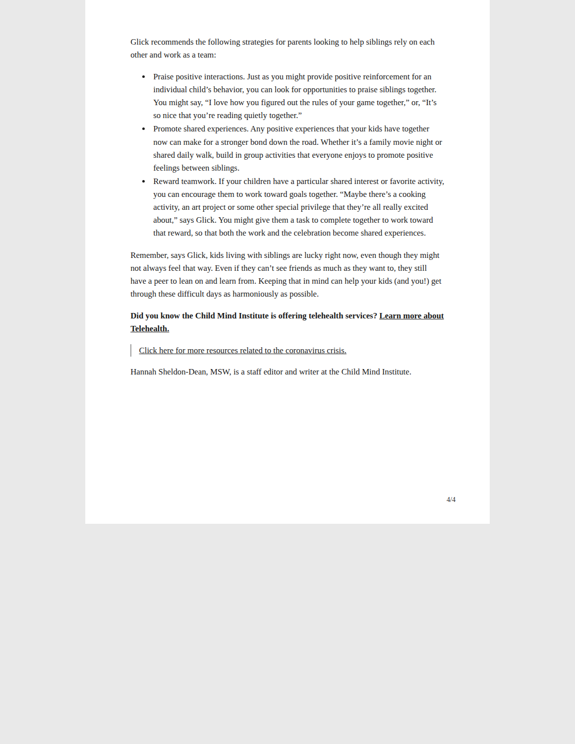Glick recommends the following strategies for parents looking to help siblings rely on each other and work as a team:
Praise positive interactions. Just as you might provide positive reinforcement for an individual child’s behavior, you can look for opportunities to praise siblings together. You might say, “I love how you figured out the rules of your game together,” or, “It’s so nice that you’re reading quietly together.”
Promote shared experiences. Any positive experiences that your kids have together now can make for a stronger bond down the road. Whether it’s a family movie night or shared daily walk, build in group activities that everyone enjoys to promote positive feelings between siblings.
Reward teamwork. If your children have a particular shared interest or favorite activity, you can encourage them to work toward goals together. “Maybe there’s a cooking activity, an art project or some other special privilege that they’re all really excited about,” says Glick. You might give them a task to complete together to work toward that reward, so that both the work and the celebration become shared experiences.
Remember, says Glick, kids living with siblings are lucky right now, even though they might not always feel that way. Even if they can’t see friends as much as they want to, they still have a peer to lean on and learn from. Keeping that in mind can help your kids (and you!) get through these difficult days as harmoniously as possible.
Did you know the Child Mind Institute is offering telehealth services? Learn more about Telehealth.
Click here for more resources related to the coronavirus crisis.
Hannah Sheldon-Dean, MSW, is a staff editor and writer at the Child Mind Institute.
4/4